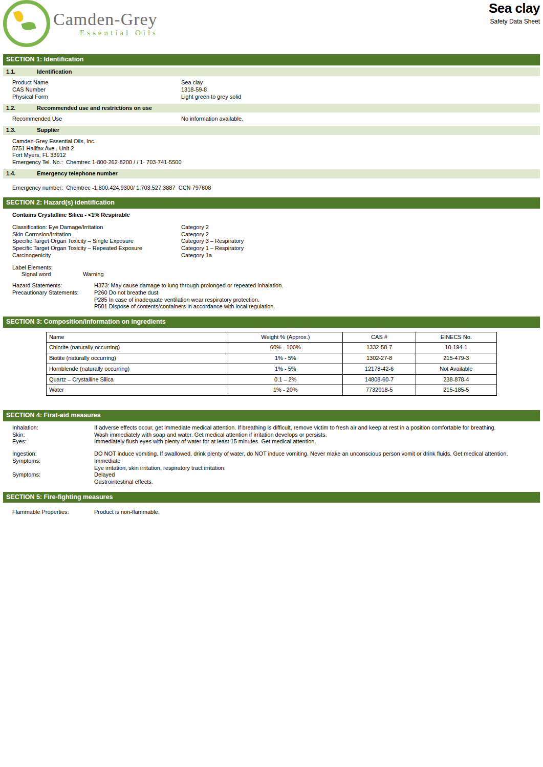Camden-Grey
Essential Oils
Sea clay
Safety Data Sheet
SECTION 1: Identification
1.1. Identification
Product Name
Sea clay
CAS Number
1318-59-8
Physical Form
Light green to grey solid
1.2. Recommended use and restrictions on use
Recommended Use
No information available.
1.3. Supplier
Camden-Grey Essential Oils, Inc.
5751 Halifax Ave., Unit 2
Fort Myers, FL 33912
Emergency Tel. No.: Chemtrec 1-800-262-8200 / / 1- 703-741-5500
1.4. Emergency telephone number
Emergency number: Chemtrec -1.800.424.9300/ 1.703.527.3887 CCN 797608
SECTION 2: Hazard(s) identification
Contains Crystalline Silica - <1% Respirable
Classification: Eye Damage/Irritation
Category 2
Skin Corrosion/Irritation
Category 2
Specific Target Organ Toxicity – Single Exposure
Category 3 – Respiratory
Specific Target Organ Toxicity – Repeated Exposure
Category 1 – Respiratory
Carcinogenicity
Category 1a
Label Elements:
Signal word
Warning
Hazard Statements:
H373: May cause damage to lung through prolonged or repeated inhalation.
Precautionary Statements:
P260 Do not breathe dust
P285 In case of inadequate ventilation wear respiratory protection.
P501 Dispose of contents/containers in accordance with local regulation.
SECTION 3: Composition/information on ingredients
| Name | Weight % (Approx.) | CAS # | EINECS No. |
| --- | --- | --- | --- |
| Chlorite (naturally occurring) | 60% - 100% | 1332-58-7 | 10-194-1 |
| Biotite (naturally occurring) | 1% - 5% | 1302-27-8 | 215-479-3 |
| Hornblende (naturally occurring) | 1% - 5% | 12178-42-6 | Not Available |
| Quartz – Crystalline Silica | 0.1 – 2% | 14808-60-7 | 238-878-4 |
| Water | 1% - 20% | 7732018-5 | 215-185-5 |
SECTION 4: First-aid measures
Inhalation:
If adverse effects occur, get immediate medical attention. If breathing is difficult, remove victim to fresh air and keep at rest in a position comfortable for breathing.
Skin:
Wash immediately with soap and water. Get medical attention if irritation develops or persists.
Eyes:
Immediately flush eyes with plenty of water for at least 15 minutes. Get medical attention.
Ingestion:
DO NOT induce vomiting. If swallowed, drink plenty of water, do NOT induce vomiting. Never make an unconscious person vomit or drink fluids. Get medical attention.
Symptoms:
Immediate
Eye irritation, skin irritation, respiratory tract irritation.
Symptoms:
Delayed
Gastrointestinal effects.
SECTION 5: Fire-fighting measures
Flammable Properties:
Product is non-flammable.